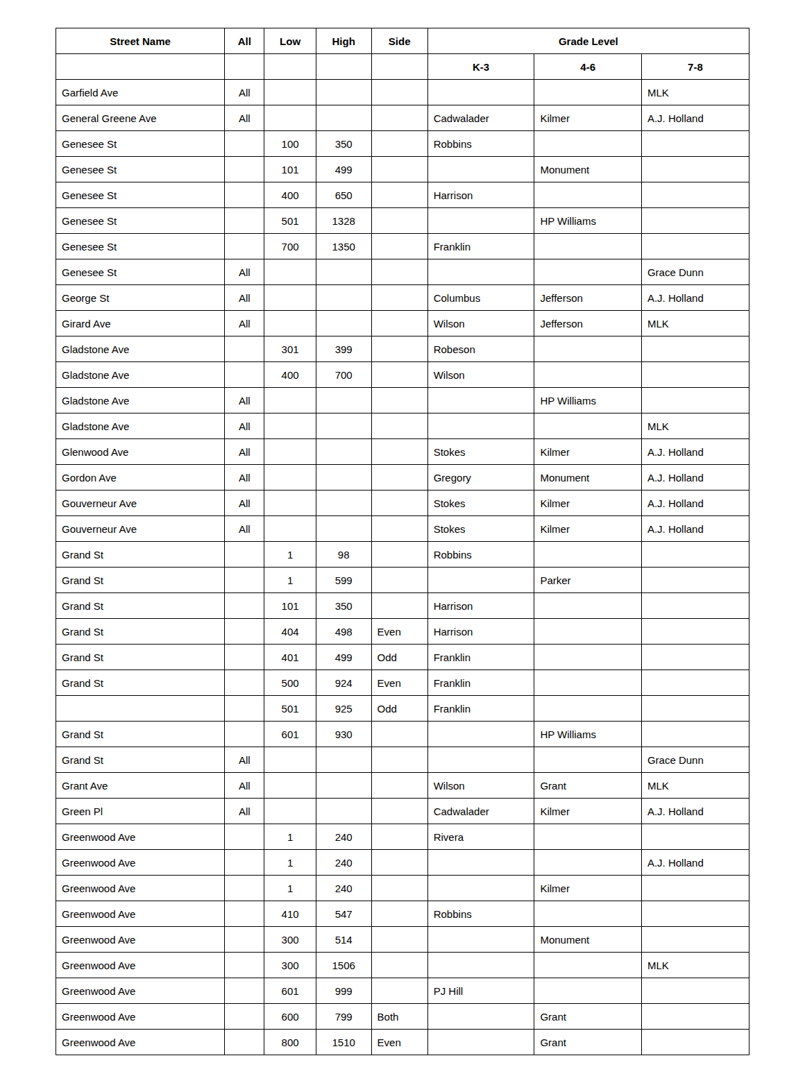| Street Name | All | Low | High | Side | Grade Level |
| --- | --- | --- | --- | --- | --- |
| | | | | | K-3 | 4-6 | 7-8 |
| Garfield Ave | All | | | | | | MLK |
| General Greene Ave | All | | | | Cadwalader | Kilmer | A.J. Holland |
| Genesee St | | 100 | 350 | | Robbins | | |
| Genesee St | | 101 | 499 | | | Monument | |
| Genesee St | | 400 | 650 | | Harrison | | |
| Genesee St | | 501 | 1328 | | | HP Williams | |
| Genesee St | | 700 | 1350 | | Franklin | | |
| Genesee St | All | | | | | | Grace Dunn |
| George St | All | | | | Columbus | Jefferson | A.J. Holland |
| Girard Ave | All | | | | Wilson | Jefferson | MLK |
| Gladstone Ave | | 301 | 399 | | Robeson | | |
| Gladstone Ave | | 400 | 700 | | Wilson | | |
| Gladstone Ave | All | | | | | HP Williams | |
| Gladstone Ave | All | | | | | | MLK |
| Glenwood Ave | All | | | | Stokes | Kilmer | A.J. Holland |
| Gordon Ave | All | | | | Gregory | Monument | A.J. Holland |
| Gouverneur Ave | All | | | | Stokes | Kilmer | A.J. Holland |
| Gouverneur Ave | All | | | | Stokes | Kilmer | A.J. Holland |
| Grand St | | 1 | 98 | | Robbins | | |
| Grand St | | 1 | 599 | | | Parker | |
| Grand St | | 101 | 350 | | Harrison | | |
| Grand St | | 404 | 498 | Even | Harrison | | |
| Grand St | | 401 | 499 | Odd | Franklin | | |
| Grand St | | 500 | 924 | Even | Franklin | | |
| | | 501 | 925 | Odd | Franklin | | |
| Grand St | | 601 | 930 | | | HP Williams | |
| Grand St | All | | | | | | Grace Dunn |
| Grant Ave | All | | | | Wilson | Grant | MLK |
| Green Pl | All | | | | Cadwalader | Kilmer | A.J. Holland |
| Greenwood Ave | | 1 | 240 | | Rivera | | |
| Greenwood Ave | | 1 | 240 | | | | A.J. Holland |
| Greenwood Ave | | 1 | 240 | | | Kilmer | |
| Greenwood Ave | | 410 | 547 | | Robbins | | |
| Greenwood Ave | | 300 | 514 | | | Monument | |
| Greenwood Ave | | 300 | 1506 | | | | MLK |
| Greenwood Ave | | 601 | 999 | | PJ Hill | | |
| Greenwood Ave | | 600 | 799 | Both | | Grant | |
| Greenwood Ave | | 800 | 1510 | Even | | Grant | |